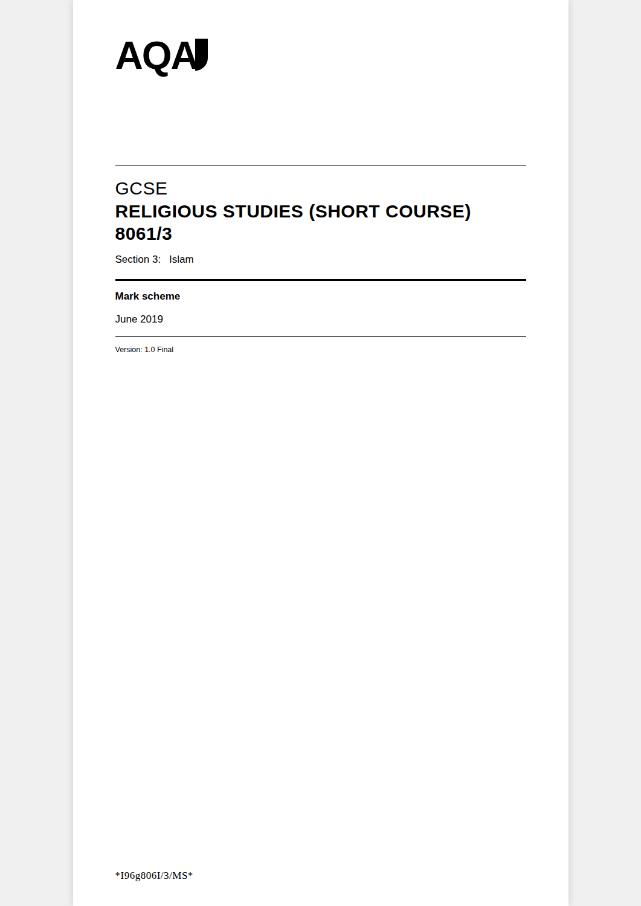AQA
GCSE RELIGIOUS STUDIES (SHORT COURSE) 8061/3
Section 3: Islam
Mark scheme
June 2019
Version: 1.0 Final
*I96g806I/3/MS*